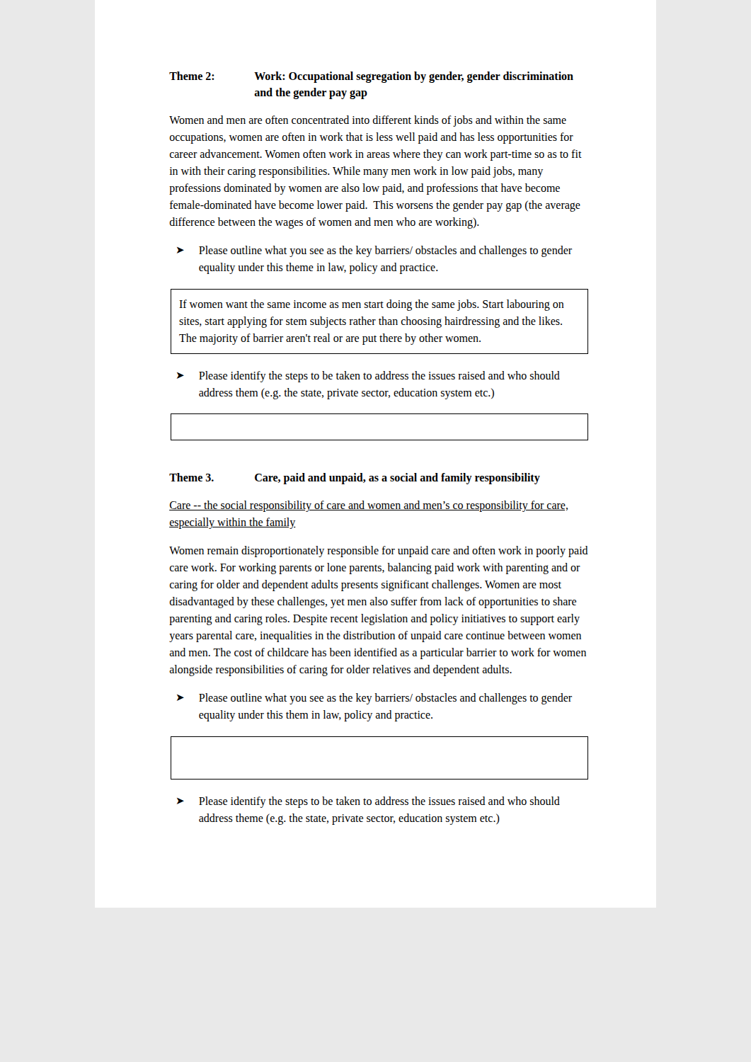Theme 2: Work: Occupational segregation by gender, gender discrimination and the gender pay gap
Women and men are often concentrated into different kinds of jobs and within the same occupations, women are often in work that is less well paid and has less opportunities for career advancement. Women often work in areas where they can work part-time so as to fit in with their caring responsibilities. While many men work in low paid jobs, many professions dominated by women are also low paid, and professions that have become female-dominated have become lower paid. This worsens the gender pay gap (the average difference between the wages of women and men who are working).
Please outline what you see as the key barriers/ obstacles and challenges to gender equality under this theme in law, policy and practice.
If women want the same income as men start doing the same jobs. Start labouring on sites, start applying for stem subjects rather than choosing hairdressing and the likes. The majority of barrier aren't real or are put there by other women.
Please identify the steps to be taken to address the issues raised and who should address them (e.g. the state, private sector, education system etc.)
Theme 3. Care, paid and unpaid, as a social and family responsibility
Care -- the social responsibility of care and women and men’s co responsibility for care, especially within the family
Women remain disproportionately responsible for unpaid care and often work in poorly paid care work. For working parents or lone parents, balancing paid work with parenting and or caring for older and dependent adults presents significant challenges. Women are most disadvantaged by these challenges, yet men also suffer from lack of opportunities to share parenting and caring roles. Despite recent legislation and policy initiatives to support early years parental care, inequalities in the distribution of unpaid care continue between women and men. The cost of childcare has been identified as a particular barrier to work for women alongside responsibilities of caring for older relatives and dependent adults.
Please outline what you see as the key barriers/ obstacles and challenges to gender equality under this them in law, policy and practice.
Please identify the steps to be taken to address the issues raised and who should address theme (e.g. the state, private sector, education system etc.)